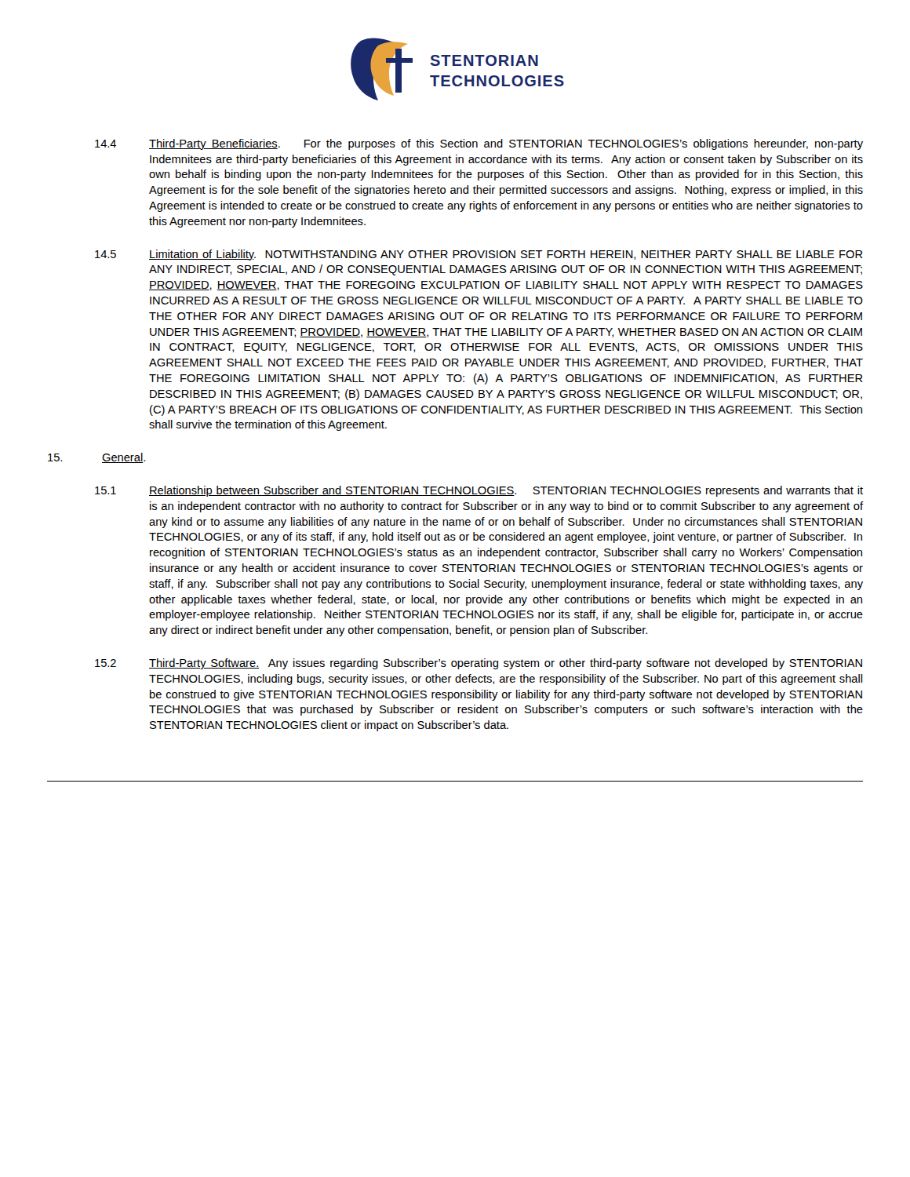STENTORIAN TECHNOLOGIES
14.4
Third-Party Beneficiaries. For the purposes of this Section and STENTORIAN TECHNOLOGIES’s obligations hereunder, non-party Indemnitees are third-party beneficiaries of this Agreement in accordance with its terms. Any action or consent taken by Subscriber on its own behalf is binding upon the non-party Indemnitees for the purposes of this Section. Other than as provided for in this Section, this Agreement is for the sole benefit of the signatories hereto and their permitted successors and assigns. Nothing, express or implied, in this Agreement is intended to create or be construed to create any rights of enforcement in any persons or entities who are neither signatories to this Agreement nor non-party Indemnitees.
14.5
Limitation of Liability. NOTWITHSTANDING ANY OTHER PROVISION SET FORTH HEREIN, NEITHER PARTY SHALL BE LIABLE FOR ANY INDIRECT, SPECIAL, AND / OR CONSEQUENTIAL DAMAGES ARISING OUT OF OR IN CONNECTION WITH THIS AGREEMENT; PROVIDED, HOWEVER, THAT THE FOREGOING EXCULPATION OF LIABILITY SHALL NOT APPLY WITH RESPECT TO DAMAGES INCURRED AS A RESULT OF THE GROSS NEGLIGENCE OR WILLFUL MISCONDUCT OF A PARTY. A PARTY SHALL BE LIABLE TO THE OTHER FOR ANY DIRECT DAMAGES ARISING OUT OF OR RELATING TO ITS PERFORMANCE OR FAILURE TO PERFORM UNDER THIS AGREEMENT; PROVIDED, HOWEVER, THAT THE LIABILITY OF A PARTY, WHETHER BASED ON AN ACTION OR CLAIM IN CONTRACT, EQUITY, NEGLIGENCE, TORT, OR OTHERWISE FOR ALL EVENTS, ACTS, OR OMISSIONS UNDER THIS AGREEMENT SHALL NOT EXCEED THE FEES PAID OR PAYABLE UNDER THIS AGREEMENT, AND PROVIDED, FURTHER, THAT THE FOREGOING LIMITATION SHALL NOT APPLY TO: (A) A PARTY’S OBLIGATIONS OF INDEMNIFICATION, AS FURTHER DESCRIBED IN THIS AGREEMENT; (B) DAMAGES CAUSED BY A PARTY’S GROSS NEGLIGENCE OR WILLFUL MISCONDUCT; OR, (C) A PARTY’S BREACH OF ITS OBLIGATIONS OF CONFIDENTIALITY, AS FURTHER DESCRIBED IN THIS AGREEMENT. This Section shall survive the termination of this Agreement.
15.
General.
15.1
Relationship between Subscriber and STENTORIAN TECHNOLOGIES. STENTORIAN TECHNOLOGIES represents and warrants that it is an independent contractor with no authority to contract for Subscriber or in any way to bind or to commit Subscriber to any agreement of any kind or to assume any liabilities of any nature in the name of or on behalf of Subscriber. Under no circumstances shall STENTORIAN TECHNOLOGIES, or any of its staff, if any, hold itself out as or be considered an agent employee, joint venture, or partner of Subscriber. In recognition of STENTORIAN TECHNOLOGIES’s status as an independent contractor, Subscriber shall carry no Workers’ Compensation insurance or any health or accident insurance to cover STENTORIAN TECHNOLOGIES or STENTORIAN TECHNOLOGIES’s agents or staff, if any. Subscriber shall not pay any contributions to Social Security, unemployment insurance, federal or state withholding taxes, any other applicable taxes whether federal, state, or local, nor provide any other contributions or benefits which might be expected in an employer-employee relationship. Neither STENTORIAN TECHNOLOGIES nor its staff, if any, shall be eligible for, participate in, or accrue any direct or indirect benefit under any other compensation, benefit, or pension plan of Subscriber.
15.2
Third-Party Software. Any issues regarding Subscriber’s operating system or other third-party software not developed by STENTORIAN TECHNOLOGIES, including bugs, security issues, or other defects, are the responsibility of the Subscriber. No part of this agreement shall be construed to give STENTORIAN TECHNOLOGIES responsibility or liability for any third-party software not developed by STENTORIAN TECHNOLOGIES that was purchased by Subscriber or resident on Subscriber’s computers or such software’s interaction with the STENTORIAN TECHNOLOGIES client or impact on Subscriber’s data.